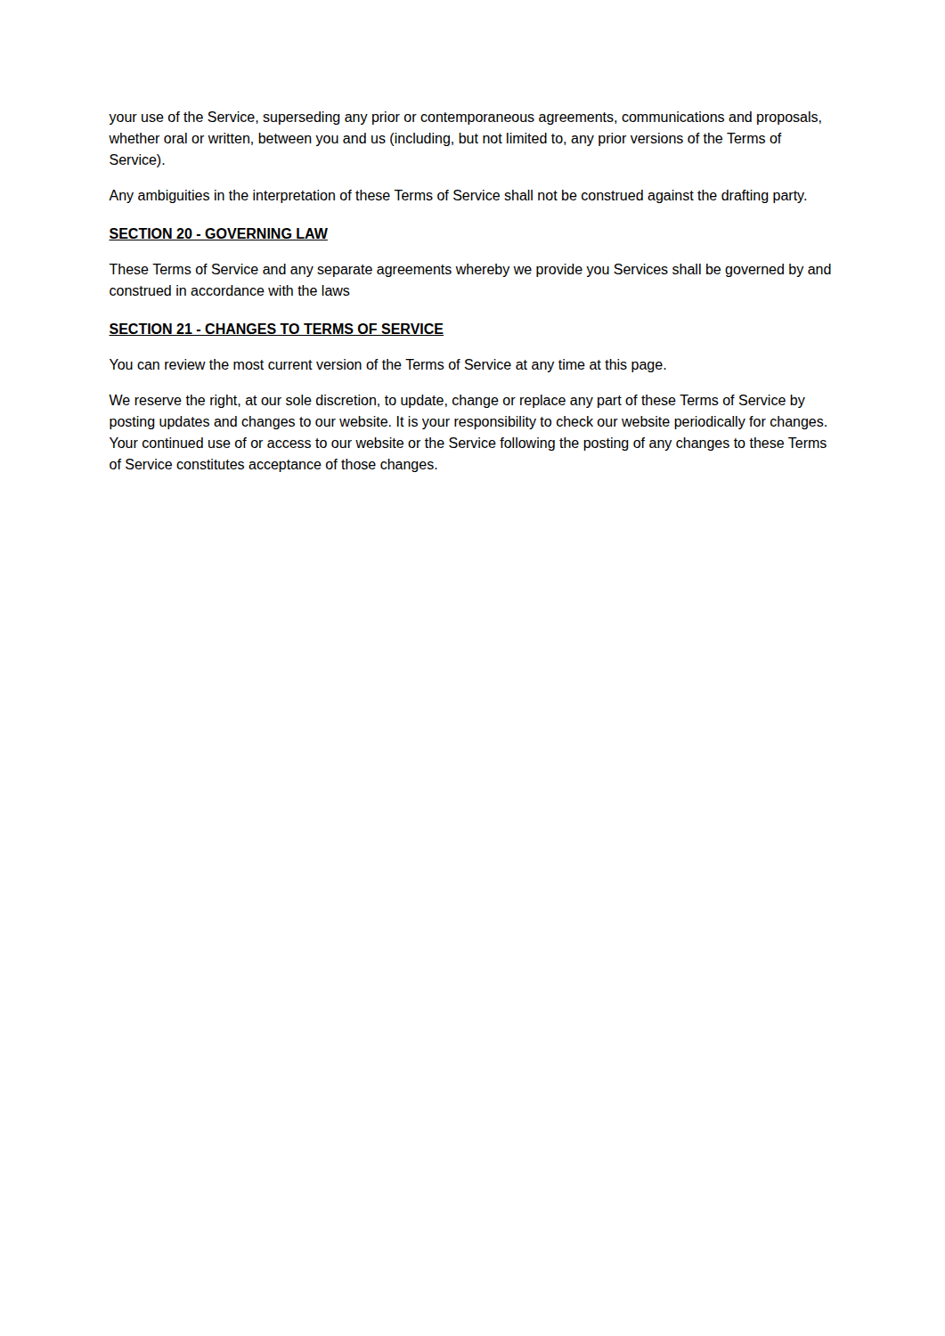your use of the Service, superseding any prior or contemporaneous agreements, communications and proposals, whether oral or written, between you and us (including, but not limited to, any prior versions of the Terms of Service).
Any ambiguities in the interpretation of these Terms of Service shall not be construed against the drafting party.
SECTION 20 - GOVERNING LAW
These Terms of Service and any separate agreements whereby we provide you Services shall be governed by and construed in accordance with the laws
SECTION 21 - CHANGES TO TERMS OF SERVICE
You can review the most current version of the Terms of Service at any time at this page.
We reserve the right, at our sole discretion, to update, change or replace any part of these Terms of Service by posting updates and changes to our website. It is your responsibility to check our website periodically for changes. Your continued use of or access to our website or the Service following the posting of any changes to these Terms of Service constitutes acceptance of those changes.